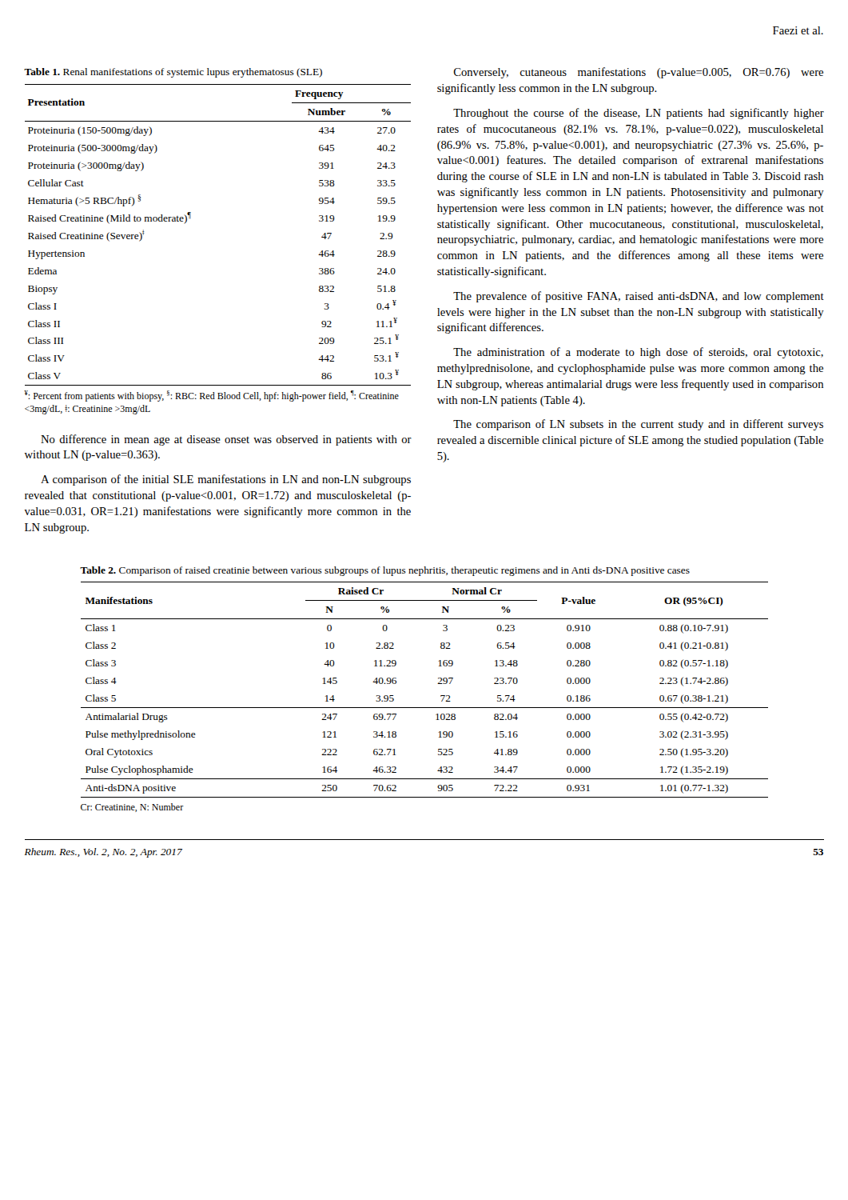Faezi et al.
Table 1. Renal manifestations of systemic lupus erythematosus (SLE)
| Presentation | Frequency |
| --- | --- |
| Number | % |
| Proteinuria (150-500mg/day) | 434 | 27.0 |
| Proteinuria (500-3000mg/day) | 645 | 40.2 |
| Proteinuria (>3000mg/day) | 391 | 24.3 |
| Cellular Cast | 538 | 33.5 |
| Hematuria (>5 RBC/hpf) § | 954 | 59.5 |
| Raised Creatinine (Mild to moderate) ¶ | 319 | 19.9 |
| Raised Creatinine (Severe) ǂ | 47 | 2.9 |
| Hypertension | 464 | 28.9 |
| Edema | 386 | 24.0 |
| Biopsy | 832 | 51.8 |
| Class I | 3 | 0.4 ¥ |
| Class II | 92 | 11.1 ¥ |
| Class III | 209 | 25.1 ¥ |
| Class IV | 442 | 53.1 ¥ |
| Class V | 86 | 10.3 ¥ |
¥: Percent from patients with biopsy, §: RBC: Red Blood Cell, hpf: high-power field, ¶: Creatinine <3mg/dL, ǂ: Creatinine >3mg/dL
No difference in mean age at disease onset was observed in patients with or without LN (p-value=0.363).
A comparison of the initial SLE manifestations in LN and non-LN subgroups revealed that constitutional (p-value<0.001, OR=1.72) and musculoskeletal (p-value=0.031, OR=1.21) manifestations were significantly more common in the LN subgroup.
Conversely, cutaneous manifestations (p-value=0.005, OR=0.76) were significantly less common in the LN subgroup.
Throughout the course of the disease, LN patients had significantly higher rates of mucocutaneous (82.1% vs. 78.1%, p-value=0.022), musculoskeletal (86.9% vs. 75.8%, p-value<0.001), and neuropsychiatric (27.3% vs. 25.6%, p-value<0.001) features. The detailed comparison of extrarenal manifestations during the course of SLE in LN and non-LN is tabulated in Table 3. Discoid rash was significantly less common in LN patients. Photosensitivity and pulmonary hypertension were less common in LN patients; however, the difference was not statistically significant. Other mucocutaneous, constitutional, musculoskeletal, neuropsychiatric, pulmonary, cardiac, and hematologic manifestations were more common in LN patients, and the differences among all these items were statistically-significant.
The prevalence of positive FANA, raised anti-dsDNA, and low complement levels were higher in the LN subset than the non-LN subgroup with statistically significant differences.
The administration of a moderate to high dose of steroids, oral cytotoxic, methylprednisolone, and cyclophosphamide pulse was more common among the LN subgroup, whereas antimalarial drugs were less frequently used in comparison with non-LN patients (Table 4).
The comparison of LN subsets in the current study and in different surveys revealed a discernible clinical picture of SLE among the studied population (Table 5).
Table 2. Comparison of raised creatinie between various subgroups of lupus nephritis, therapeutic regimens and in Anti ds-DNA positive cases
| Manifestations | Raised Cr | Normal Cr | P-value | OR (95%CI) |
| --- | --- | --- | --- | --- |
| N | % | N | % |
| Class 1 | 0 | 0 | 3 | 0.23 | 0.910 | 0.88 (0.10-7.91) |
| Class 2 | 10 | 2.82 | 82 | 6.54 | 0.008 | 0.41 (0.21-0.81) |
| Class 3 | 40 | 11.29 | 169 | 13.48 | 0.280 | 0.82 (0.57-1.18) |
| Class 4 | 145 | 40.96 | 297 | 23.70 | 0.000 | 2.23 (1.74-2.86) |
| Class 5 | 14 | 3.95 | 72 | 5.74 | 0.186 | 0.67 (0.38-1.21) |
| Antimalarial Drugs | 247 | 69.77 | 1028 | 82.04 | 0.000 | 0.55 (0.42-0.72) |
| Pulse methylprednisolone | 121 | 34.18 | 190 | 15.16 | 0.000 | 3.02 (2.31-3.95) |
| Oral Cytotoxics | 222 | 62.71 | 525 | 41.89 | 0.000 | 2.50 (1.95-3.20) |
| Pulse Cyclophosphamide | 164 | 46.32 | 432 | 34.47 | 0.000 | 1.72 (1.35-2.19) |
| Anti-dsDNA positive | 250 | 70.62 | 905 | 72.22 | 0.931 | 1.01 (0.77-1.32) |
Cr: Creatinine, N: Number
Rheum. Res., Vol. 2, No. 2, Apr. 2017
53